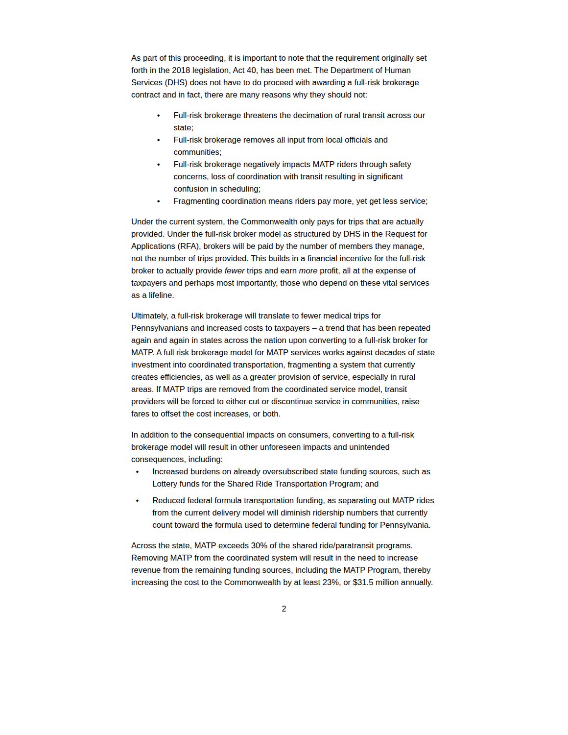As part of this proceeding, it is important to note that the requirement originally set forth in the 2018 legislation, Act 40, has been met. The Department of Human Services (DHS) does not have to do proceed with awarding a full-risk brokerage contract and in fact, there are many reasons why they should not:
Full-risk brokerage threatens the decimation of rural transit across our state;
Full-risk brokerage removes all input from local officials and communities;
Full-risk brokerage negatively impacts MATP riders through safety concerns, loss of coordination with transit resulting in significant confusion in scheduling;
Fragmenting coordination means riders pay more, yet get less service;
Under the current system, the Commonwealth only pays for trips that are actually provided. Under the full-risk broker model as structured by DHS in the Request for Applications (RFA), brokers will be paid by the number of members they manage, not the number of trips provided. This builds in a financial incentive for the full-risk broker to actually provide fewer trips and earn more profit, all at the expense of taxpayers and perhaps most importantly, those who depend on these vital services as a lifeline.
Ultimately, a full-risk brokerage will translate to fewer medical trips for Pennsylvanians and increased costs to taxpayers – a trend that has been repeated again and again in states across the nation upon converting to a full-risk broker for MATP. A full risk brokerage model for MATP services works against decades of state investment into coordinated transportation, fragmenting a system that currently creates efficiencies, as well as a greater provision of service, especially in rural areas. If MATP trips are removed from the coordinated service model, transit providers will be forced to either cut or discontinue service in communities, raise fares to offset the cost increases, or both.
In addition to the consequential impacts on consumers, converting to a full-risk brokerage model will result in other unforeseen impacts and unintended consequences, including:
Increased burdens on already oversubscribed state funding sources, such as Lottery funds for the Shared Ride Transportation Program; and
Reduced federal formula transportation funding, as separating out MATP rides from the current delivery model will diminish ridership numbers that currently count toward the formula used to determine federal funding for Pennsylvania.
Across the state, MATP exceeds 30% of the shared ride/paratransit programs. Removing MATP from the coordinated system will result in the need to increase revenue from the remaining funding sources, including the MATP Program, thereby increasing the cost to the Commonwealth by at least 23%, or $31.5 million annually.
2